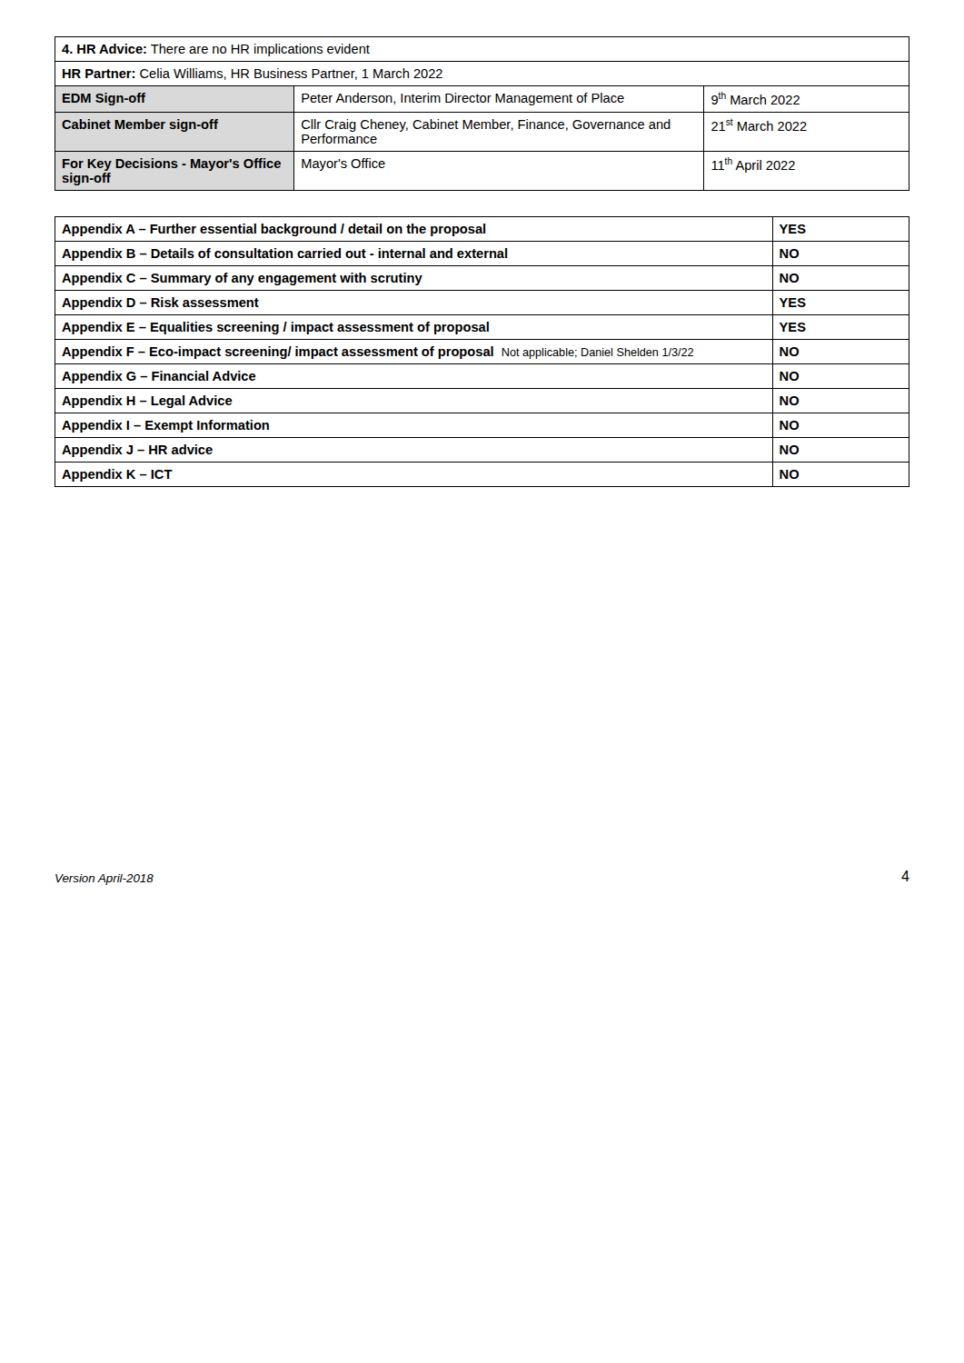| 4. HR Advice: There are no HR implications evident |
| HR Partner: Celia Williams, HR Business Partner, 1 March 2022 |
| EDM Sign-off | Peter Anderson, Interim Director Management of Place | 9 th March 2022 |
| Cabinet Member sign-off | Cllr Craig Cheney, Cabinet Member, Finance, Governance and Performance | 21 st March 2022 |
| For Key Decisions - Mayor's Office sign-off | Mayor's Office | 11 th April 2022 |
| Appendix A – Further essential background / detail on the proposal | YES |
| Appendix B – Details of consultation carried out - internal and external | NO |
| Appendix C – Summary of any engagement with scrutiny | NO |
| Appendix D – Risk assessment | YES |
| Appendix E – Equalities screening / impact assessment of proposal | YES |
| Appendix F – Eco-impact screening/ impact assessment of proposal Not applicable; Daniel Shelden 1/3/22 | NO |
| Appendix G – Financial Advice | NO |
| Appendix H – Legal Advice | NO |
| Appendix I – Exempt Information | NO |
| Appendix J – HR advice | NO |
| Appendix K – ICT | NO |
Version April-2018 4